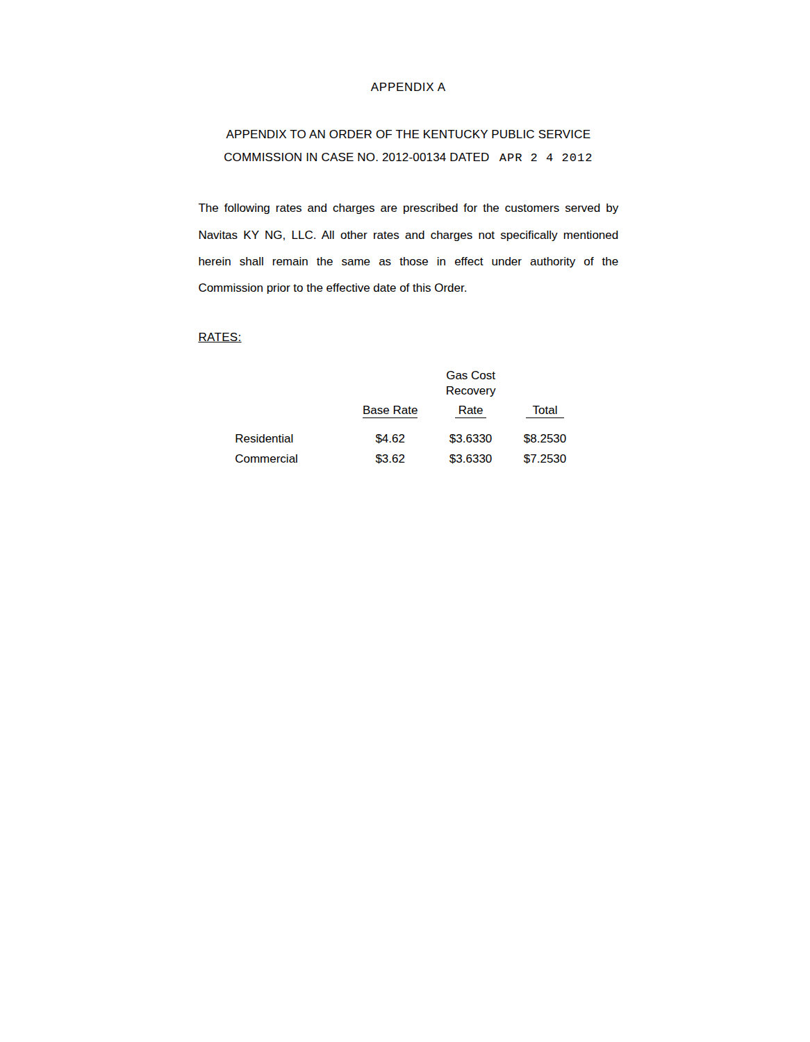APPENDIX A
APPENDIX TO AN ORDER OF THE KENTUCKY PUBLIC SERVICE COMMISSION IN CASE NO. 2012-00134 DATED APR 2 4 2012
The following rates and charges are prescribed for the customers served by Navitas KY NG, LLC. All other rates and charges not specifically mentioned herein shall remain the same as those in effect under authority of the Commission prior to the effective date of this Order.
RATES:
| | | Gas Cost Recovery | |
| | Base Rate | Rate | Total |
| Residential | $4.62 | $3.6330 | $8.2530 |
| Commercial | $3.62 | $3.6330 | $7.2530 |